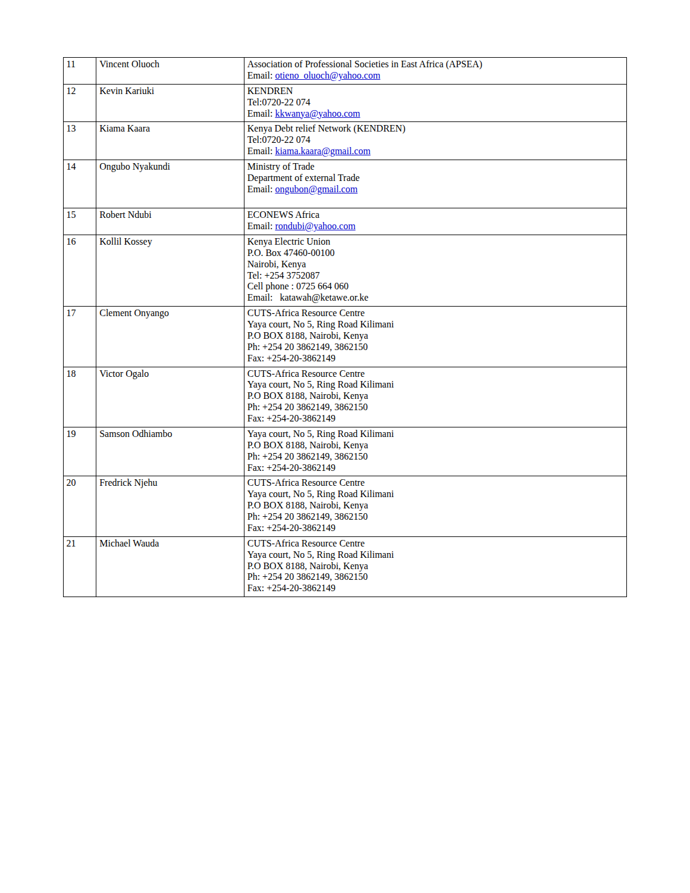| 11 | Vincent Oluoch | Association of Professional Societies in East Africa (APSEA) Email: otieno_oluoch@yahoo.com |
| 12 | Kevin Kariuki | KENDREN Tel:0720-22 074 Email: kkwanya@yahoo.com |
| 13 | Kiama Kaara | Kenya Debt relief Network (KENDREN) Tel:0720-22 074 Email: kiama.kaara@gmail.com |
| 14 | Ongubo Nyakundi | Ministry of Trade Department of external Trade Email: ongubon@gmail.com |
| 15 | Robert Ndubi | ECONEWS Africa Email: rondubi@yahoo.com |
| 16 | Kollil Kossey | Kenya Electric Union P.O. Box 47460-00100 Nairobi, Kenya Tel: +254 3752087 Cell phone : 0725 664 060 Email: katawah@ketawe.or.ke |
| 17 | Clement Onyango | CUTS-Africa Resource Centre Yaya court, No 5, Ring Road Kilimani P.O BOX 8188, Nairobi, Kenya Ph: +254 20 3862149, 3862150 Fax: +254-20-3862149 |
| 18 | Victor Ogalo | CUTS-Africa Resource Centre Yaya court, No 5, Ring Road Kilimani P.O BOX 8188, Nairobi, Kenya Ph: +254 20 3862149, 3862150 Fax: +254-20-3862149 |
| 19 | Samson Odhiambo | Yaya court, No 5, Ring Road Kilimani P.O BOX 8188, Nairobi, Kenya Ph: +254 20 3862149, 3862150 Fax: +254-20-3862149 |
| 20 | Fredrick Njehu | CUTS-Africa Resource Centre Yaya court, No 5, Ring Road Kilimani P.O BOX 8188, Nairobi, Kenya Ph: +254 20 3862149, 3862150 Fax: +254-20-3862149 |
| 21 | Michael Wauda | CUTS-Africa Resource Centre Yaya court, No 5, Ring Road Kilimani P.O BOX 8188, Nairobi, Kenya Ph: +254 20 3862149, 3862150 Fax: +254-20-3862149 |